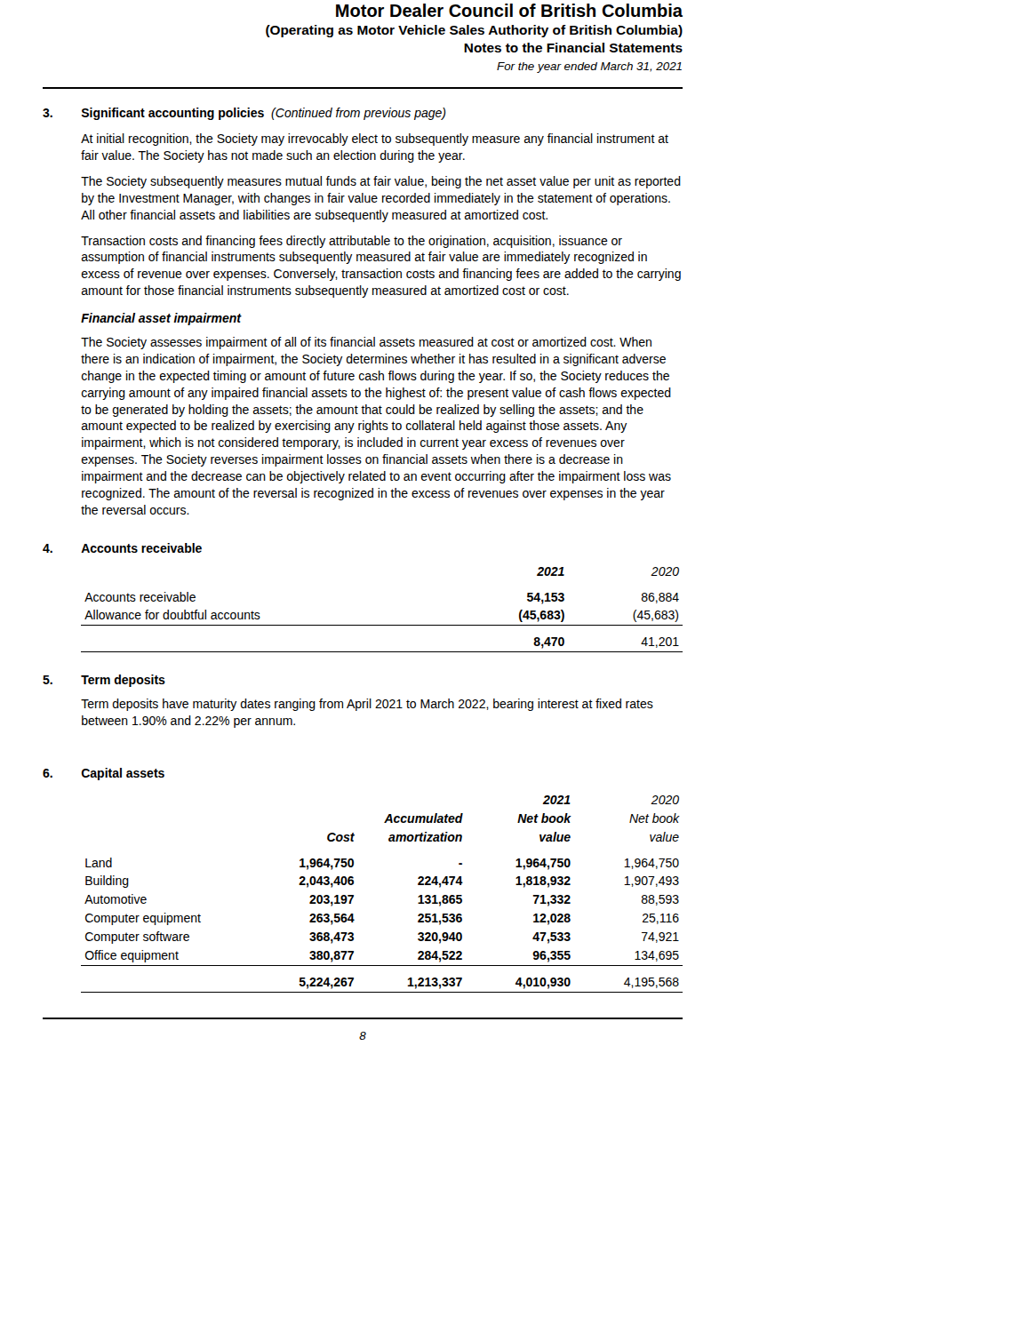Motor Dealer Council of British Columbia
(Operating as Motor Vehicle Sales Authority of British Columbia)
Notes to the Financial Statements
For the year ended March 31, 2021
3.
Significant accounting policies (Continued from previous page)
At initial recognition, the Society may irrevocably elect to subsequently measure any financial instrument at fair value. The Society has not made such an election during the year.
The Society subsequently measures mutual funds at fair value, being the net asset value per unit as reported by the Investment Manager, with changes in fair value recorded immediately in the statement of operations. All other financial assets and liabilities are subsequently measured at amortized cost.
Transaction costs and financing fees directly attributable to the origination, acquisition, issuance or assumption of financial instruments subsequently measured at fair value are immediately recognized in excess of revenue over expenses. Conversely, transaction costs and financing fees are added to the carrying amount for those financial instruments subsequently measured at amortized cost or cost.
Financial asset impairment
The Society assesses impairment of all of its financial assets measured at cost or amortized cost. When there is an indication of impairment, the Society determines whether it has resulted in a significant adverse change in the expected timing or amount of future cash flows during the year. If so, the Society reduces the carrying amount of any impaired financial assets to the highest of: the present value of cash flows expected to be generated by holding the assets; the amount that could be realized by selling the assets; and the amount expected to be realized by exercising any rights to collateral held against those assets. Any impairment, which is not considered temporary, is included in current year excess of revenues over expenses. The Society reverses impairment losses on financial assets when there is a decrease in impairment and the decrease can be objectively related to an event occurring after the impairment loss was recognized. The amount of the reversal is recognized in the excess of revenues over expenses in the year the reversal occurs.
4.
Accounts receivable
| | 2021 | 2020 |
| Accounts receivable | 54,153 | 86,884 |
| Allowance for doubtful accounts | (45,683) | (45,683) |
| | 8,470 | 41,201 |
5.
Term deposits
Term deposits have maturity dates ranging from April 2021 to March 2022, bearing interest at fixed rates between 1.90% and 2.22% per annum.
6.
Capital assets
| | | | 2021 | 2020 |
| | | Accumulated | Net book | Net book |
| | Cost | amortization | value | value |
| Land | 1,964,750 | - | 1,964,750 | 1,964,750 |
| Building | 2,043,406 | 224,474 | 1,818,932 | 1,907,493 |
| Automotive | 203,197 | 131,865 | 71,332 | 88,593 |
| Computer equipment | 263,564 | 251,536 | 12,028 | 25,116 |
| Computer software | 368,473 | 320,940 | 47,533 | 74,921 |
| Office equipment | 380,877 | 284,522 | 96,355 | 134,695 |
| | 5,224,267 | 1,213,337 | 4,010,930 | 4,195,568 |
8